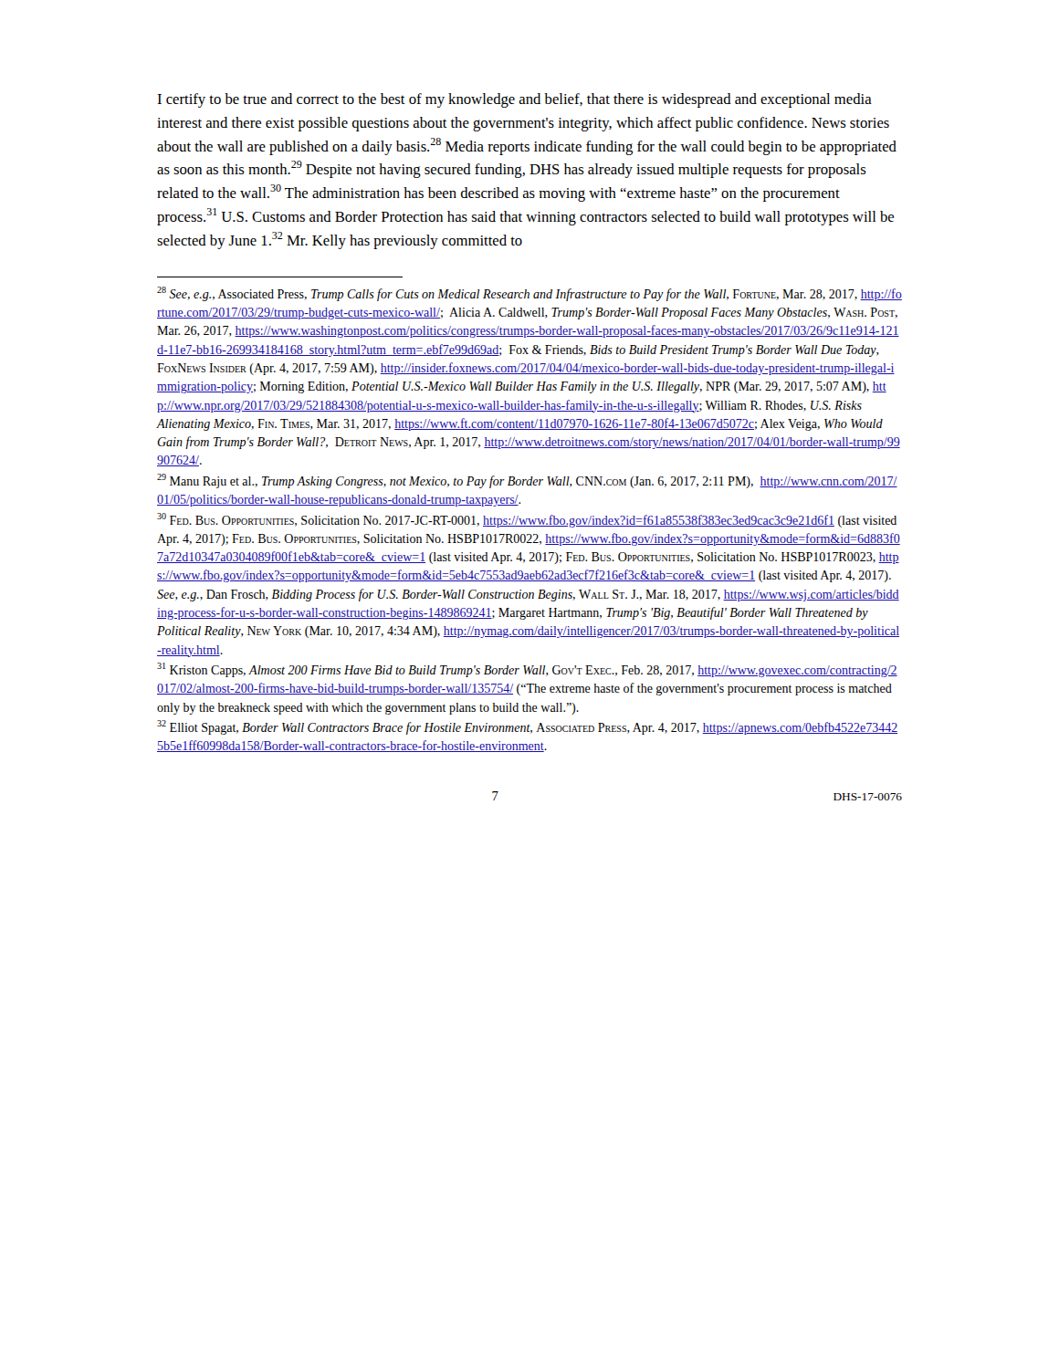I certify to be true and correct to the best of my knowledge and belief, that there is widespread and exceptional media interest and there exist possible questions about the government's integrity, which affect public confidence. News stories about the wall are published on a daily basis.28 Media reports indicate funding for the wall could begin to be appropriated as soon as this month.29 Despite not having secured funding, DHS has already issued multiple requests for proposals related to the wall.30 The administration has been described as moving with “extreme haste” on the procurement process.31 U.S. Customs and Border Protection has said that winning contractors selected to build wall prototypes will be selected by June 1.32 Mr. Kelly has previously committed to
28 See, e.g., Associated Press, Trump Calls for Cuts on Medical Research and Infrastructure to Pay for the Wall, Fortune, Mar. 28, 2017, http://fortune.com/2017/03/29/trump-budget-cuts-mexico-wall/; Alicia A. Caldwell, Trump's Border-Wall Proposal Faces Many Obstacles, Wash. Post, Mar. 26, 2017, https://www.washingtonpost.com/politics/congress/trumps-border-wall-proposal-faces-many-obstacles/2017/03/26/9c11e914-121d-11e7-bb16-269934184168_story.html?utm_term=.ebf7e99d69ad; Fox & Friends, Bids to Build President Trump's Border Wall Due Today, FoxNews Insider (Apr. 4, 2017, 7:59 AM), http://insider.foxnews.com/2017/04/04/mexico-border-wall-bids-due-today-president-trump-illegal-immigration-policy; Morning Edition, Potential U.S.-Mexico Wall Builder Has Family in the U.S. Illegally, NPR (Mar. 29, 2017, 5:07 AM), http://www.npr.org/2017/03/29/521884308/potential-u-s-mexico-wall-builder-has-family-in-the-u-s-illegally; William R. Rhodes, U.S. Risks Alienating Mexico, Fin. Times, Mar. 31, 2017, https://www.ft.com/content/11d07970-1626-11e7-80f4-13e067d5072c; Alex Veiga, Who Would Gain from Trump's Border Wall?, Detroit News, Apr. 1, 2017, http://www.detroitnews.com/story/news/nation/2017/04/01/border-wall-trump/99907624/.
29 Manu Raju et al., Trump Asking Congress, not Mexico, to Pay for Border Wall, CNN.com (Jan. 6, 2017, 2:11 PM), http://www.cnn.com/2017/01/05/politics/border-wall-house-republicans-donald-trump-taxpayers/.
30 Fed. Bus. Opportunities, Solicitation No. 2017-JC-RT-0001, https://www.fbo.gov/index?id=f61a85538f383ec3ed9cac3c9e21d6f1 (last visited Apr. 4, 2017); Fed. Bus. Opportunities, Solicitation No. HSBP1017R0022, https://www.fbo.gov/index?s=opportunity&mode=form&id=6d883f07a72d10347a0304089f00f1eb&tab=core&_cview=1 (last visited Apr. 4, 2017); Fed. Bus. Opportunities, Solicitation No. HSBP1017R0023, https://www.fbo.gov/index?s=opportunity&mode=form&id=5eb4c7553ad9aeb62ad3ecf7f216ef3c&tab=core&_cview=1 (last visited Apr. 4, 2017). See, e.g., Dan Frosch, Bidding Process for U.S. Border-Wall Construction Begins, Wall St. J., Mar. 18, 2017, https://www.wsj.com/articles/bidding-process-for-u-s-border-wall-construction-begins-1489869241; Margaret Hartmann, Trump's 'Big, Beautiful' Border Wall Threatened by Political Reality, New York (Mar. 10, 2017, 4:34 AM), http://nymag.com/daily/intelligencer/2017/03/trumps-border-wall-threatened-by-political-reality.html.
31 Kriston Capps, Almost 200 Firms Have Bid to Build Trump's Border Wall, Gov't Exec., Feb. 28, 2017, http://www.govexec.com/contracting/2017/02/almost-200-firms-have-bid-build-trumps-border-wall/135754/ (“The extreme haste of the government's procurement process is matched only by the breakneck speed with which the government plans to build the wall.”).
32 Elliot Spagat, Border Wall Contractors Brace for Hostile Environment, Associated Press, Apr. 4, 2017, https://apnews.com/0ebfb4522e734425b5e1ff60998da158/Border-wall-contractors-brace-for-hostile-environment.
7 DHS-17-0076